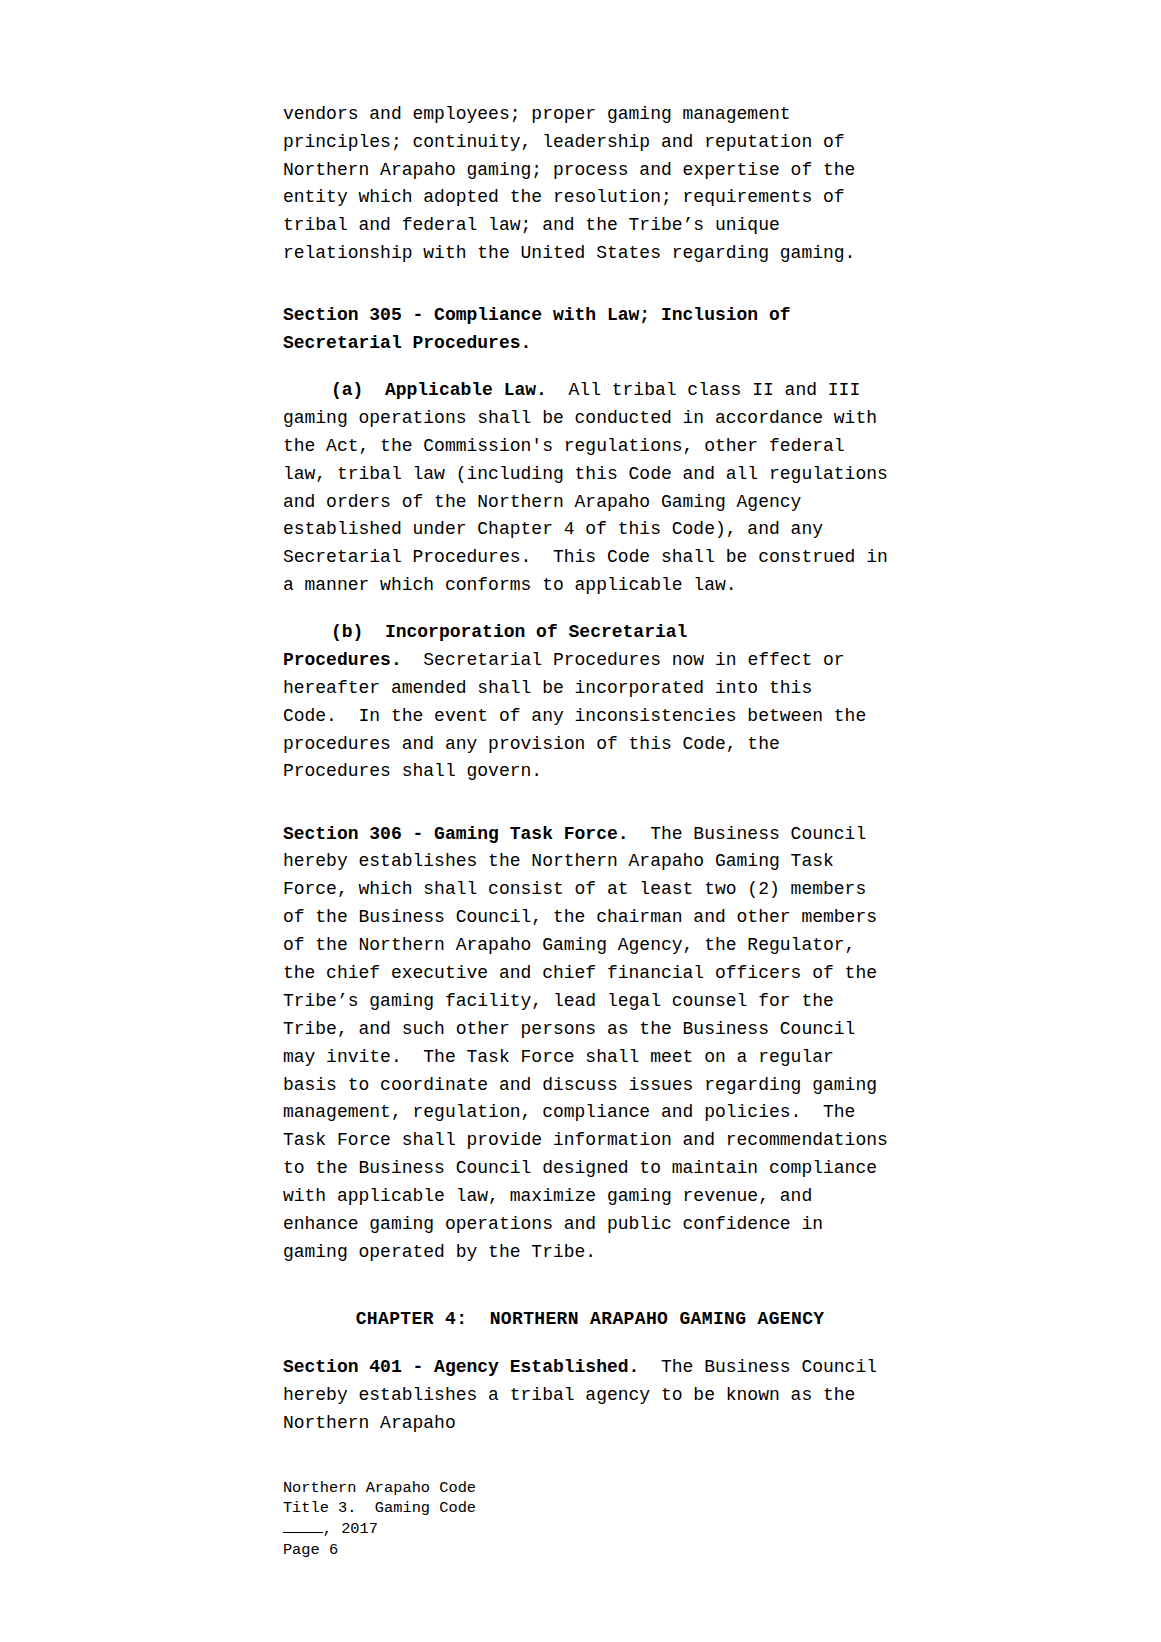vendors and employees; proper gaming management principles; continuity, leadership and reputation of Northern Arapaho gaming; process and expertise of the entity which adopted the resolution; requirements of tribal and federal law; and the Tribe’s unique relationship with the United States regarding gaming.
Section 305 - Compliance with Law; Inclusion of Secretarial Procedures.
(a) Applicable Law. All tribal class II and III gaming operations shall be conducted in accordance with the Act, the Commission's regulations, other federal law, tribal law (including this Code and all regulations and orders of the Northern Arapaho Gaming Agency established under Chapter 4 of this Code), and any Secretarial Procedures. This Code shall be construed in a manner which conforms to applicable law.
(b) Incorporation of Secretarial Procedures. Secretarial Procedures now in effect or hereafter amended shall be incorporated into this Code. In the event of any inconsistencies between the procedures and any provision of this Code, the Procedures shall govern.
Section 306 - Gaming Task Force. The Business Council hereby establishes the Northern Arapaho Gaming Task Force, which shall consist of at least two (2) members of the Business Council, the chairman and other members of the Northern Arapaho Gaming Agency, the Regulator, the chief executive and chief financial officers of the Tribe’s gaming facility, lead legal counsel for the Tribe, and such other persons as the Business Council may invite. The Task Force shall meet on a regular basis to coordinate and discuss issues regarding gaming management, regulation, compliance and policies. The Task Force shall provide information and recommendations to the Business Council designed to maintain compliance with applicable law, maximize gaming revenue, and enhance gaming operations and public confidence in gaming operated by the Tribe.
CHAPTER 4: NORTHERN ARAPAHO GAMING AGENCY
Section 401 - Agency Established. The Business Council hereby establishes a tribal agency to be known as the Northern Arapaho
Northern Arapaho Code
Title 3. Gaming Code
, 2017
Page 6